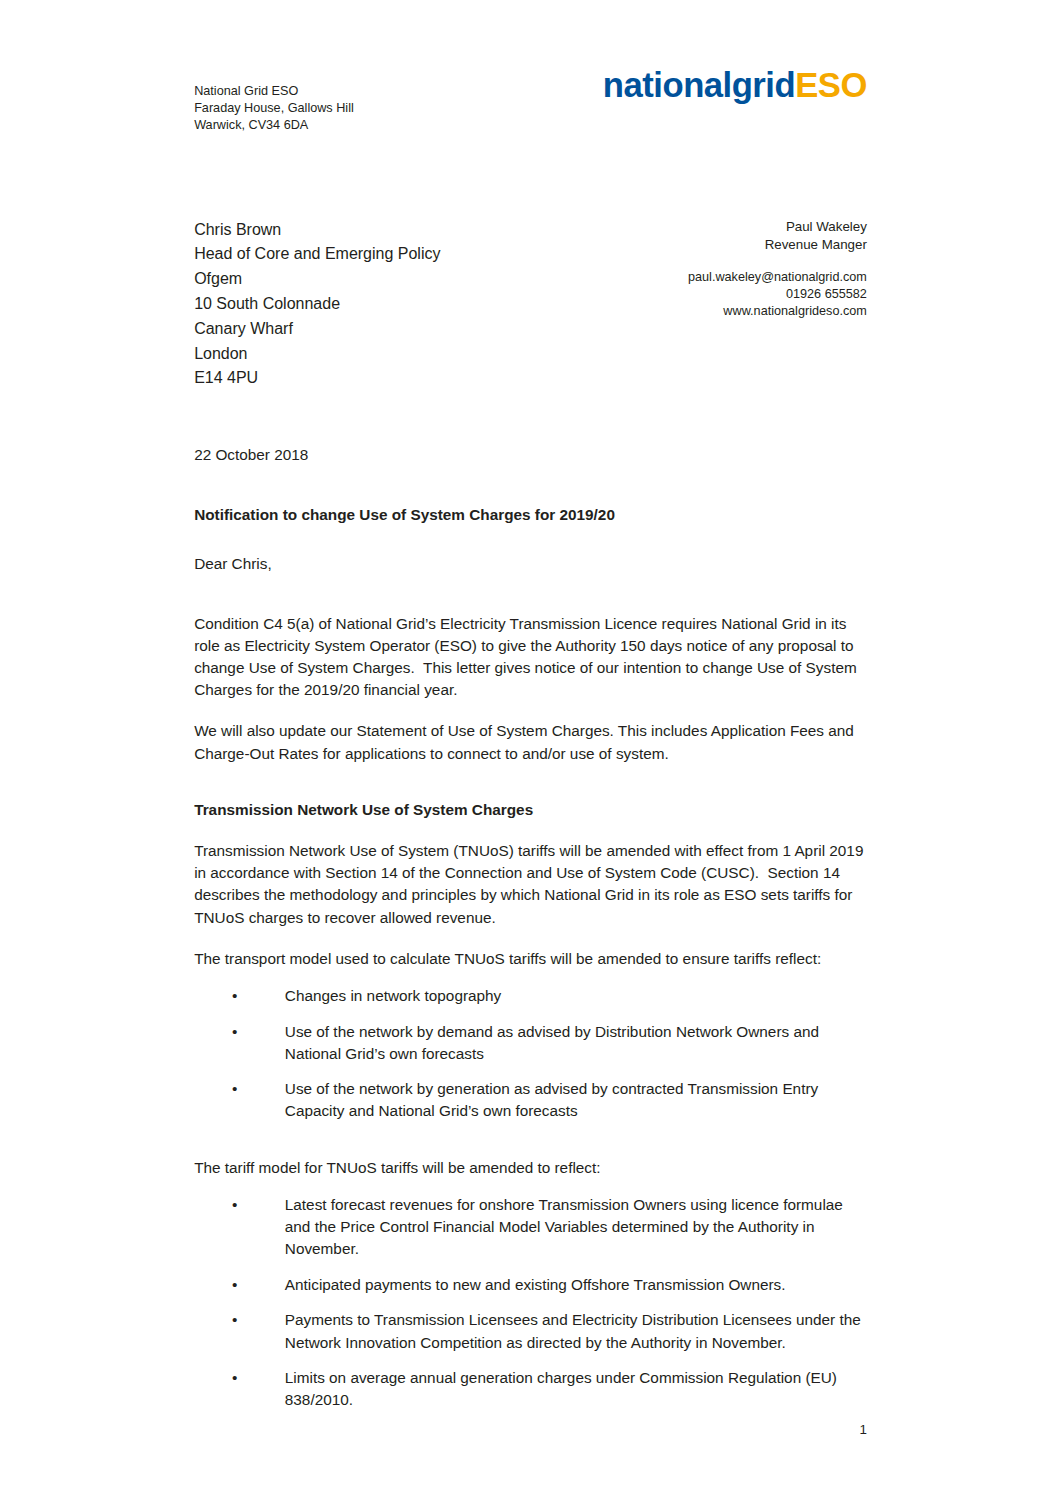National Grid ESO
Faraday House, Gallows Hill
Warwick, CV34 6DA
nationalgrid ESO
Chris Brown
Head of Core and Emerging Policy
Ofgem
10 South Colonnade
Canary Wharf
London
E14 4PU
Paul Wakeley
Revenue Manger
paul.wakeley@nationalgrid.com
01926 655582
www.nationalgrideso.com
22 October 2018
Notification to change Use of System Charges for 2019/20
Dear Chris,
Condition C4 5(a) of National Grid’s Electricity Transmission Licence requires National Grid in its role as Electricity System Operator (ESO) to give the Authority 150 days notice of any proposal to change Use of System Charges. This letter gives notice of our intention to change Use of System Charges for the 2019/20 financial year.
We will also update our Statement of Use of System Charges. This includes Application Fees and Charge-Out Rates for applications to connect to and/or use of system.
Transmission Network Use of System Charges
Transmission Network Use of System (TNUoS) tariffs will be amended with effect from 1 April 2019 in accordance with Section 14 of the Connection and Use of System Code (CUSC). Section 14 describes the methodology and principles by which National Grid in its role as ESO sets tariffs for TNUoS charges to recover allowed revenue.
The transport model used to calculate TNUoS tariffs will be amended to ensure tariffs reflect:
Changes in network topography
Use of the network by demand as advised by Distribution Network Owners and National Grid’s own forecasts
Use of the network by generation as advised by contracted Transmission Entry Capacity and National Grid’s own forecasts
The tariff model for TNUoS tariffs will be amended to reflect:
Latest forecast revenues for onshore Transmission Owners using licence formulae and the Price Control Financial Model Variables determined by the Authority in November.
Anticipated payments to new and existing Offshore Transmission Owners.
Payments to Transmission Licensees and Electricity Distribution Licensees under the Network Innovation Competition as directed by the Authority in November.
Limits on average annual generation charges under Commission Regulation (EU) 838/2010.
1